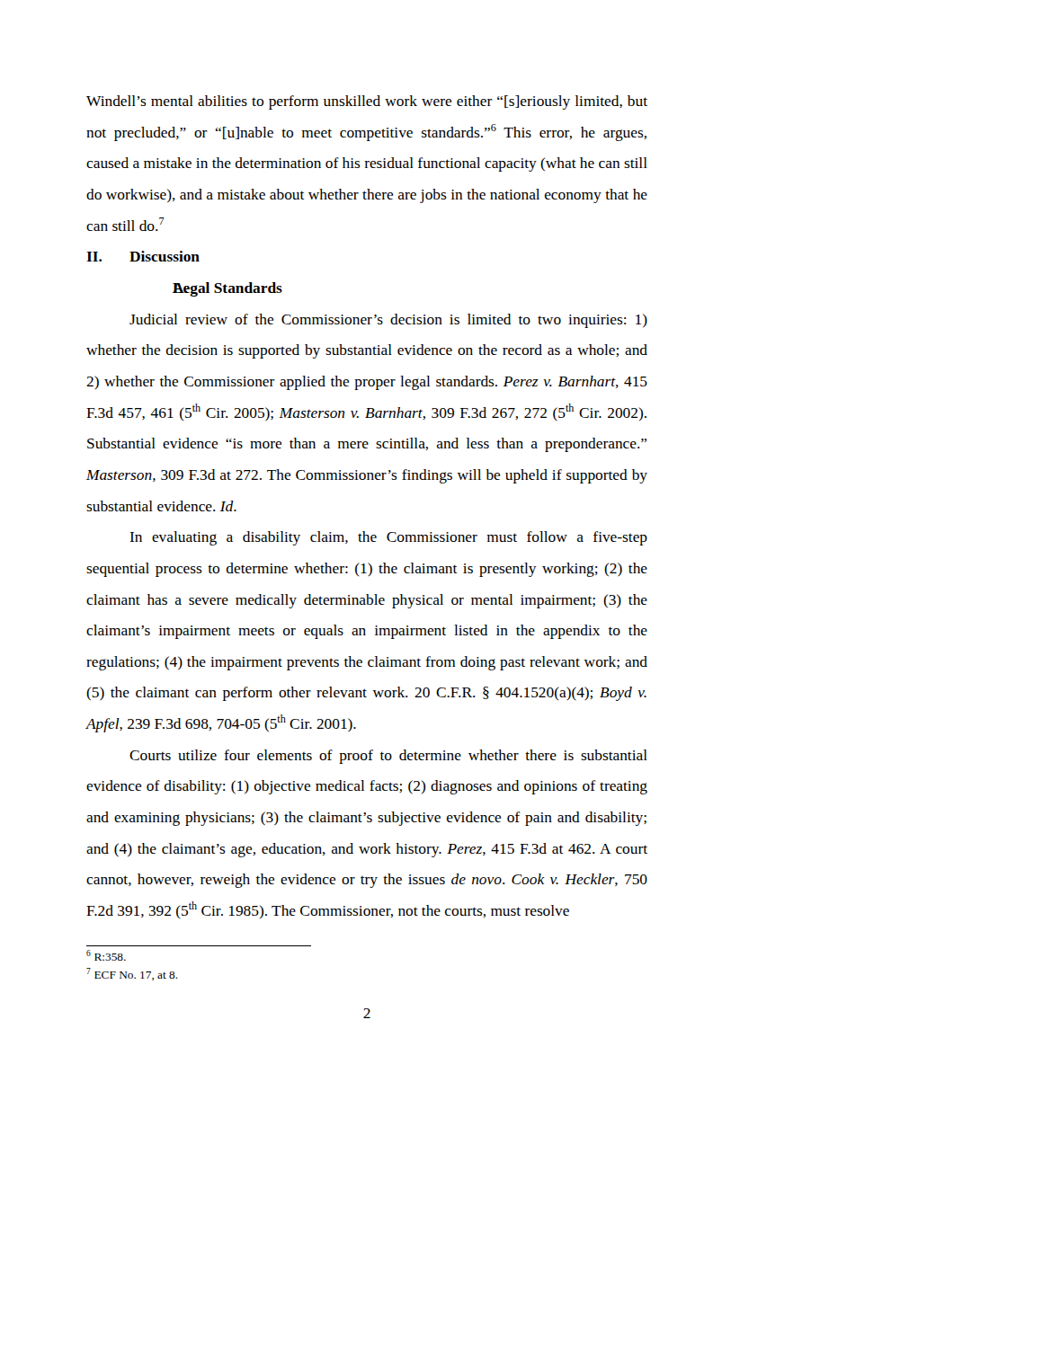Windell’s mental abilities to perform unskilled work were either “[s]eriously limited, but not precluded,” or “[u]nable to meet competitive standards.”6 This error, he argues, caused a mistake in the determination of his residual functional capacity (what he can still do workwise), and a mistake about whether there are jobs in the national economy that he can still do.7
II. Discussion
A. Legal Standards
Judicial review of the Commissioner’s decision is limited to two inquiries: 1) whether the decision is supported by substantial evidence on the record as a whole; and 2) whether the Commissioner applied the proper legal standards. Perez v. Barnhart, 415 F.3d 457, 461 (5th Cir. 2005); Masterson v. Barnhart, 309 F.3d 267, 272 (5th Cir. 2002). Substantial evidence “is more than a mere scintilla, and less than a preponderance.” Masterson, 309 F.3d at 272. The Commissioner’s findings will be upheld if supported by substantial evidence. Id.
In evaluating a disability claim, the Commissioner must follow a five-step sequential process to determine whether: (1) the claimant is presently working; (2) the claimant has a severe medically determinable physical or mental impairment; (3) the claimant’s impairment meets or equals an impairment listed in the appendix to the regulations; (4) the impairment prevents the claimant from doing past relevant work; and (5) the claimant can perform other relevant work. 20 C.F.R. § 404.1520(a)(4); Boyd v. Apfel, 239 F.3d 698, 704-05 (5th Cir. 2001).
Courts utilize four elements of proof to determine whether there is substantial evidence of disability: (1) objective medical facts; (2) diagnoses and opinions of treating and examining physicians; (3) the claimant’s subjective evidence of pain and disability; and (4) the claimant’s age, education, and work history. Perez, 415 F.3d at 462. A court cannot, however, reweigh the evidence or try the issues de novo. Cook v. Heckler, 750 F.2d 391, 392 (5th Cir. 1985). The Commissioner, not the courts, must resolve
6R:358.
7ECF No. 17, at 8.
2